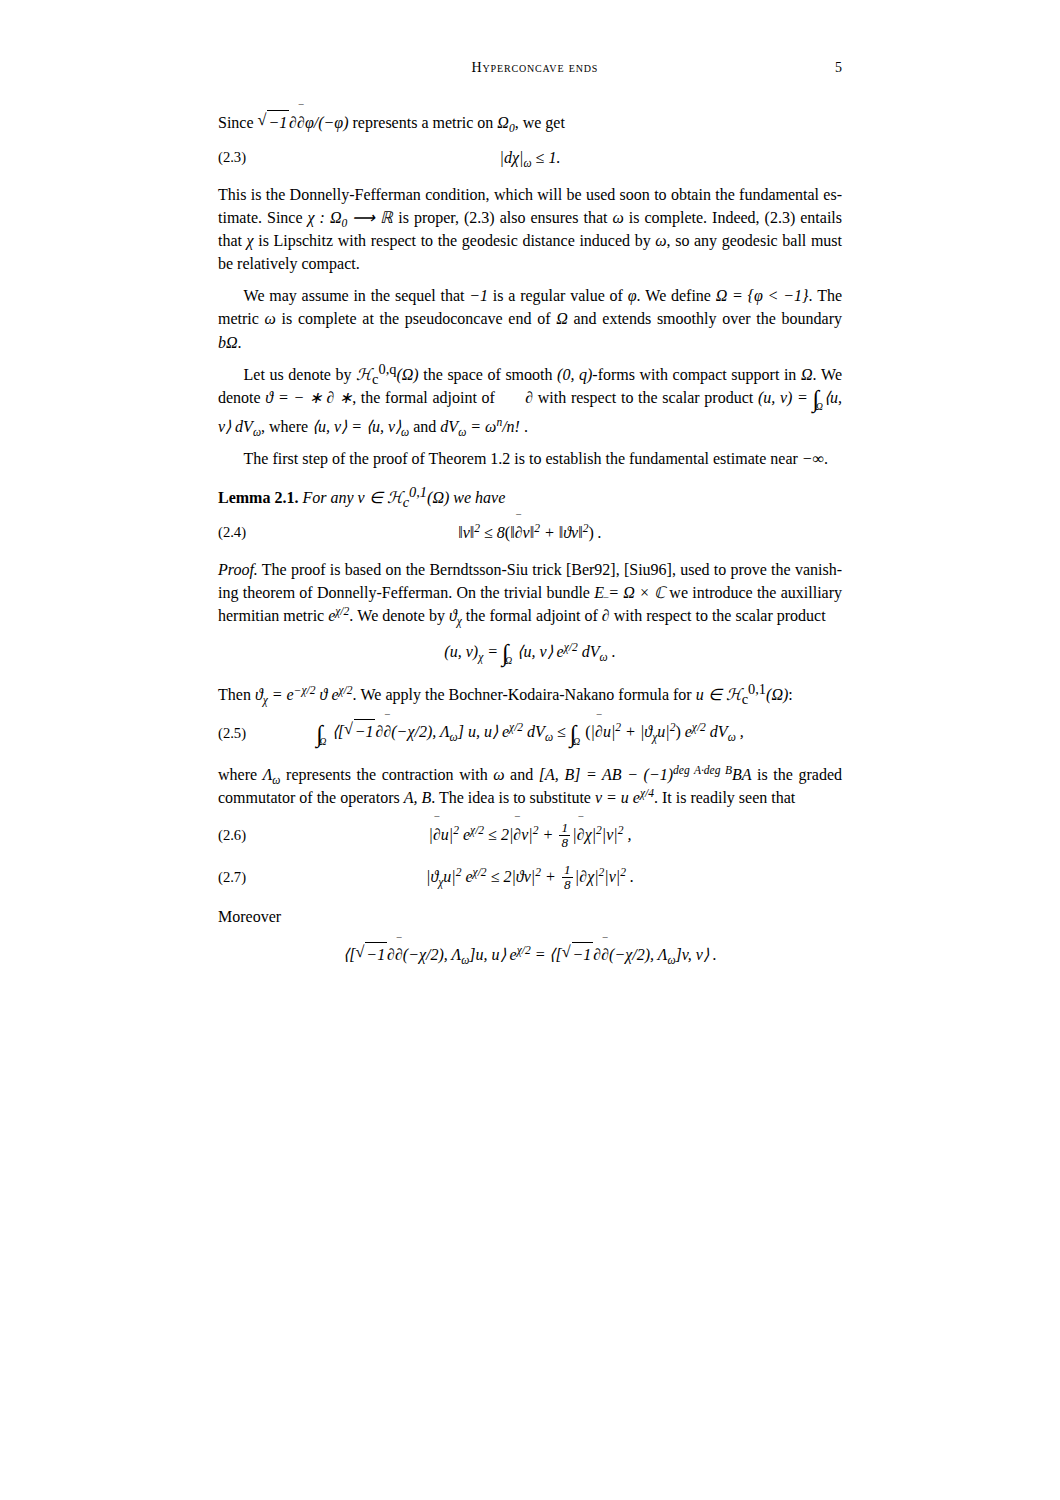Hyperconcave ends 5
Since −1∂∂φ/(−φ) represents a metric on Ω0, we get
(2.3) |dχ|ω ≤ 1.
This is the Donnelly-Fefferman condition, which will be used soon to obtain the fundamental estimate. Since χ : Ω0 ⟶ ℝ is proper, (2.3) also ensures that ω is complete. Indeed, (2.3) entails that χ is Lipschitz with respect to the geodesic distance induced by ω, so any geodesic ball must be relatively compact.
We may assume in the sequel that −1 is a regular value of φ. We define Ω = {φ < −1}. The metric ω is complete at the pseudoconcave end of Ω and extends smoothly over the boundary bΩ.
Let us denote by ℋc0,q(Ω) the space of smooth (0, q)-forms with compact support in Ω. We denote ϑ = − ∗ ∂ ∗, the formal adjoint of ∂ with respect to the scalar product (u, v) = ∫Ω⟨u, v⟩ dVω, where ⟨u, v⟩ = ⟨u, v⟩ω and dVω = ωn/n! .
The first step of the proof of Theorem 1.2 is to establish the fundamental estimate near −∞.
Lemma 2.1. For any v ∈ ℋc0,1(Ω) we have
(2.4) ‖v‖2 ≤ 8(‖∂v‖2 + ‖ϑv‖2) .
Proof. The proof is based on the Berndtsson-Siu trick [Ber92], [Siu96], used to prove the vanishing theorem of Donnelly-Fefferman. On the trivial bundle E = Ω × ℂ we introduce the auxilliary hermitian metric eχ/2. We denote by ϑχ the formal adjoint of ∂ with respect to the scalar product
(u, v)χ = ∫Ω ⟨u, v⟩ eχ/2 dVω .
Then ϑχ = e−χ/2 ϑ eχ/2. We apply the Bochner-Kodaira-Nakano formula for u ∈ ℋc0,1(Ω):
(2.5) ∫Ω ⟨[−1∂∂(−χ/2), Λω] u, u⟩ eχ/2 dVω ≤ ∫Ω (|∂u|2 + |ϑχu|2) eχ/2 dVω ,
where Λω represents the contraction with ω and [A, B] = AB − (−1)deg A·deg BBA is the graded commutator of the operators A, B. The idea is to substitute v = u eχ/4. It is readily seen that
(2.6) |∂u|2 eχ/2 ≤ 2|∂v|2 + 18|∂χ|2|v|2 ,
(2.7) |ϑχu|2 eχ/2 ≤ 2|ϑv|2 + 18|∂χ|2|v|2 .
Moreover
⟨[−1∂∂(−χ/2), Λω]u, u⟩ eχ/2 = ⟨[−1∂∂(−χ/2), Λω]v, v⟩ .